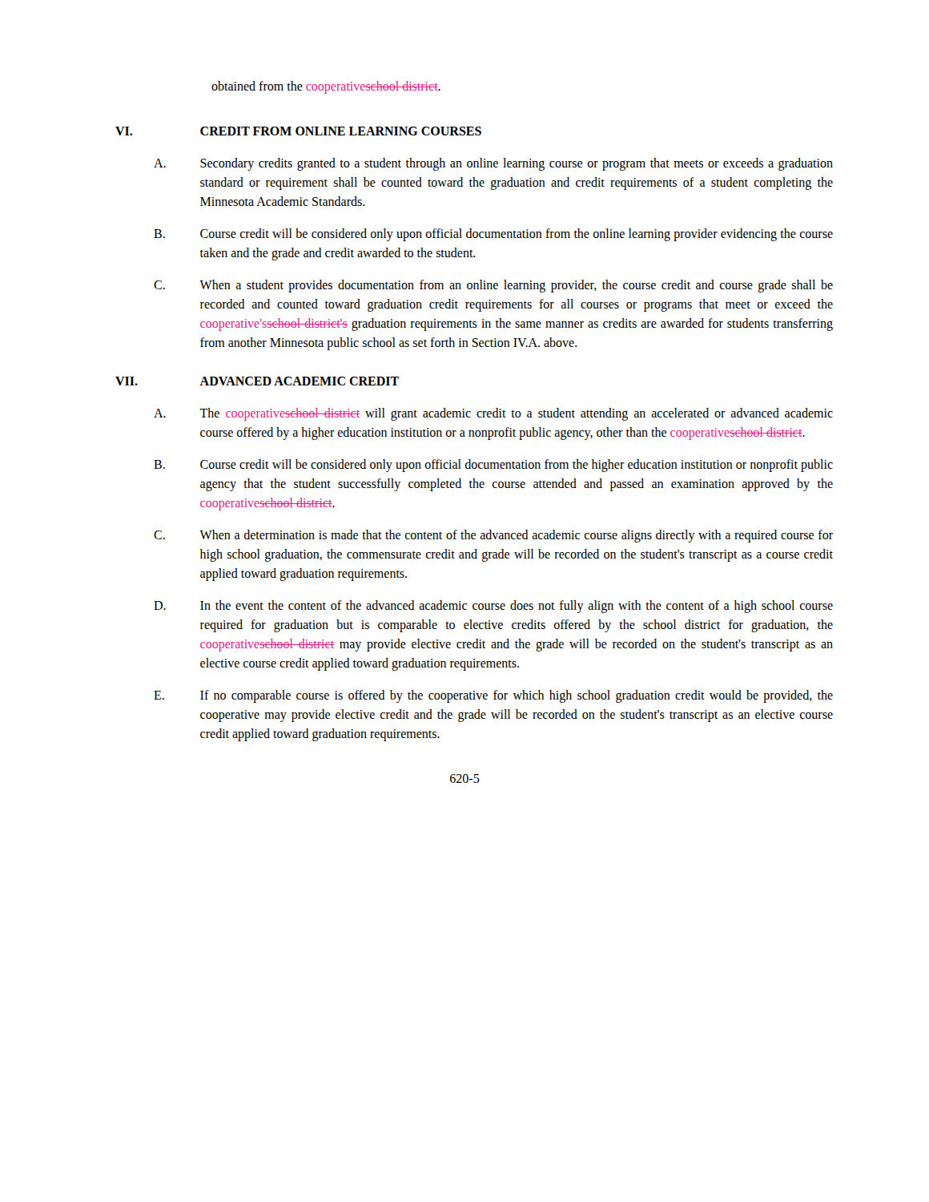obtained from the cooperative school district.
VI.
Credit from Online Learning Courses
A.
Secondary credits granted to a student through an online learning course or program that meets or exceeds a graduation standard or requirement shall be counted toward the graduation and credit requirements of a student completing the Minnesota Academic Standards.
B.
Course credit will be considered only upon official documentation from the online learning provider evidencing the course taken and the grade and credit awarded to the student.
C.
When a student provides documentation from an online learning provider, the course credit and course grade shall be recorded and counted toward graduation credit requirements for all courses or programs that meet or exceed the cooperative's school district's graduation requirements in the same manner as credits are awarded for students transferring from another Minnesota public school as set forth in Section IV.A. above.
VII.
Advanced Academic Credit
A.
The cooperative school district will grant academic credit to a student attending an accelerated or advanced academic course offered by a higher education institution or a nonprofit public agency, other than the cooperative school district.
B.
Course credit will be considered only upon official documentation from the higher education institution or nonprofit public agency that the student successfully completed the course attended and passed an examination approved by the cooperative school district.
C.
When a determination is made that the content of the advanced academic course aligns directly with a required course for high school graduation, the commensurate credit and grade will be recorded on the student's transcript as a course credit applied toward graduation requirements.
D.
In the event the content of the advanced academic course does not fully align with the content of a high school course required for graduation but is comparable to elective credits offered by the school district for graduation, the cooperative school district may provide elective credit and the grade will be recorded on the student's transcript as an elective course credit applied toward graduation requirements.
E.
If no comparable course is offered by the cooperative for which high school graduation credit would be provided, the cooperative may provide elective credit and the grade will be recorded on the student's transcript as an elective course credit applied toward graduation requirements.
620-5